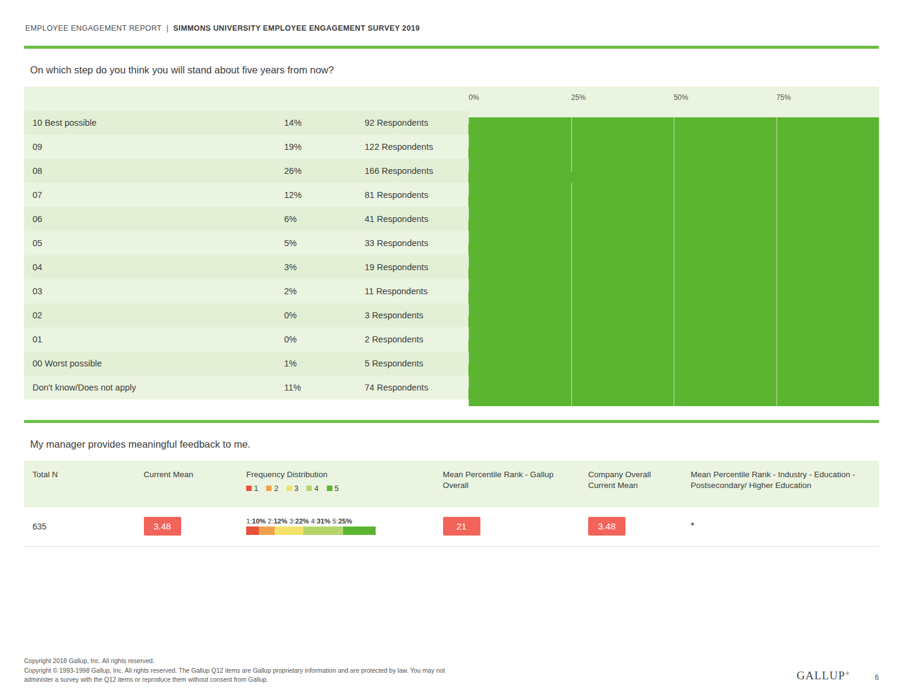EMPLOYEE ENGAGEMENT REPORT | SIMMONS UNIVERSITY EMPLOYEE ENGAGEMENT SURVEY 2019
On which step do you think you will stand about five years from now?
| | | | 0% 25% 50% 75% |
| 10 Best possible | 14% | 92 Respondents | |
| 09 | 19% | 122 Respondents | |
| 08 | 26% | 166 Respondents | |
| 07 | 12% | 81 Respondents | |
| 06 | 6% | 41 Respondents | |
| 05 | 5% | 33 Respondents | |
| 04 | 3% | 19 Respondents | |
| 03 | 2% | 11 Respondents | |
| 02 | 0% | 3 Respondents | |
| 01 | 0% | 2 Respondents | |
| 00 Worst possible | 1% | 5 Respondents | |
| Don't know/Does not apply | 11% | 74 Respondents | |
My manager provides meaningful feedback to me.
| Total N | Current Mean | Frequency Distribution 1 2 3 4 5 | Mean Percentile Rank - Gallup Overall | Company Overall Current Mean | Mean Percentile Rank - Industry - Education - Postsecondary/ Higher Education |
| --- | --- | --- | --- | --- | --- |
| 635 | 3.48 | 1: 10% 2: 12% 3: 22% 4: 31% 5: 25% | 21 | 3.48 | * |
Copyright 2018 Gallup, Inc. All rights reserved.
Copyright © 1993-1998 Gallup, Inc. All rights reserved. The Gallup Q12 items are Gallup proprietary information and are protected by law. You may not
administer a survey with the Q12 items or reproduce them without consent from Gallup.
GALLUP®
6